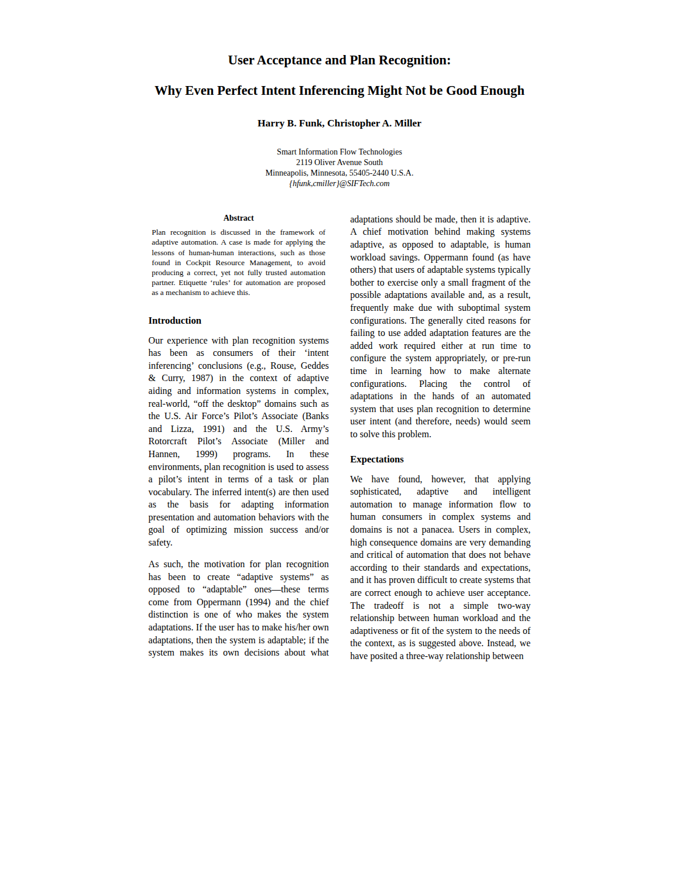User Acceptance and Plan Recognition: Why Even Perfect Intent Inferencing Might Not be Good Enough
Harry B. Funk, Christopher A. Miller
Smart Information Flow Technologies
2119 Oliver Avenue South
Minneapolis, Minnesota, 55405-2440 U.S.A.
{hfunk,cmiller}@SIFTech.com
Abstract
Plan recognition is discussed in the framework of adaptive automation. A case is made for applying the lessons of human-human interactions, such as those found in Cockpit Resource Management, to avoid producing a correct, yet not fully trusted automation partner. Etiquette ‘rules’ for automation are proposed as a mechanism to achieve this.
Introduction
Our experience with plan recognition systems has been as consumers of their ‘intent inferencing’ conclusions (e.g., Rouse, Geddes & Curry, 1987) in the context of adaptive aiding and information systems in complex, real-world, “off the desktop” domains such as the U.S. Air Force’s Pilot’s Associate (Banks and Lizza, 1991) and the U.S. Army’s Rotorcraft Pilot’s Associate (Miller and Hannen, 1999) programs. In these environments, plan recognition is used to assess a pilot’s intent in terms of a task or plan vocabulary. The inferred intent(s) are then used as the basis for adapting information presentation and automation behaviors with the goal of optimizing mission success and/or safety.
As such, the motivation for plan recognition has been to create “adaptive systems” as opposed to “adaptable” ones—these terms come from Oppermann (1994) and the chief distinction is one of who makes the system adaptations. If the user has to make his/her own adaptations, then the system is adaptable; if the system makes its own decisions about what adaptations should be made, then it is adaptive. A chief motivation behind making systems adaptive, as opposed to adaptable, is human workload savings. Oppermann found (as have others) that users of adaptable systems typically bother to exercise only a small fragment of the possible adaptations available and, as a result, frequently make due with suboptimal system configurations. The generally cited reasons for failing to use added adaptation features are the added work required either at run time to configure the system appropriately, or pre-run time in learning how to make alternate configurations. Placing the control of adaptations in the hands of an automated system that uses plan recognition to determine user intent (and therefore, needs) would seem to solve this problem.
Expectations
We have found, however, that applying sophisticated, adaptive and intelligent automation to manage information flow to human consumers in complex systems and domains is not a panacea. Users in complex, high consequence domains are very demanding and critical of automation that does not behave according to their standards and expectations, and it has proven difficult to create systems that are correct enough to achieve user acceptance. The tradeoff is not a simple two-way relationship between human workload and the adaptiveness or fit of the system to the needs of the context, as is suggested above. Instead, we have posited a three-way relationship between